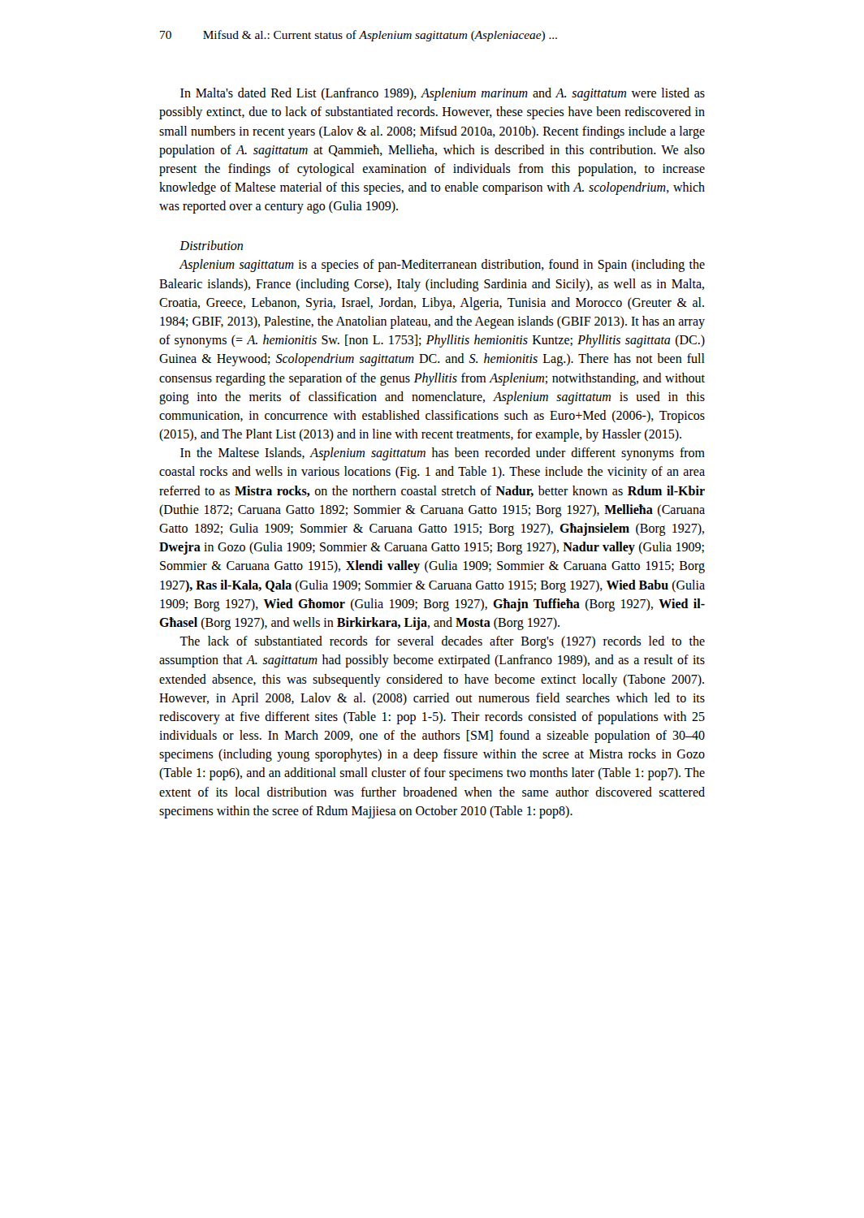70 Mifsud & al.: Current status of Asplenium sagittatum (Aspleniaceae) ...
In Malta's dated Red List (Lanfranco 1989), Asplenium marinum and A. sagittatum were listed as possibly extinct, due to lack of substantiated records. However, these species have been rediscovered in small numbers in recent years (Lalov & al. 2008; Mifsud 2010a, 2010b). Recent findings include a large population of A. sagittatum at Qammieħ, Mellieħa, which is described in this contribution. We also present the findings of cytological examination of individuals from this population, to increase knowledge of Maltese material of this species, and to enable comparison with A. scolopendrium, which was reported over a century ago (Gulia 1909).
Distribution
Asplenium sagittatum is a species of pan-Mediterranean distribution, found in Spain (including the Balearic islands), France (including Corse), Italy (including Sardinia and Sicily), as well as in Malta, Croatia, Greece, Lebanon, Syria, Israel, Jordan, Libya, Algeria, Tunisia and Morocco (Greuter & al. 1984; GBIF, 2013), Palestine, the Anatolian plateau, and the Aegean islands (GBIF 2013). It has an array of synonyms (= A. hemionitis Sw. [non L. 1753]; Phyllitis hemionitis Kuntze; Phyllitis sagittata (DC.) Guinea & Heywood; Scolopendrium sagittatum DC. and S. hemionitis Lag.). There has not been full consensus regarding the separation of the genus Phyllitis from Asplenium; notwithstanding, and without going into the merits of classification and nomenclature, Asplenium sagittatum is used in this communication, in concurrence with established classifications such as Euro+Med (2006-), Tropicos (2015), and The Plant List (2013) and in line with recent treatments, for example, by Hassler (2015).
In the Maltese Islands, Asplenium sagittatum has been recorded under different synonyms from coastal rocks and wells in various locations (Fig. 1 and Table 1). These include the vicinity of an area referred to as Mistra rocks, on the northern coastal stretch of Nadur, better known as Rdum il-Kbir (Duthie 1872; Caruana Gatto 1892; Sommier & Caruana Gatto 1915; Borg 1927), Mellieħa (Caruana Gatto 1892; Gulia 1909; Sommier & Caruana Gatto 1915; Borg 1927), Għajnsielem (Borg 1927), Dwejra in Gozo (Gulia 1909; Sommier & Caruana Gatto 1915; Borg 1927), Nadur valley (Gulia 1909; Sommier & Caruana Gatto 1915), Xlendi valley (Gulia 1909; Sommier & Caruana Gatto 1915; Borg 1927), Ras il-Kala, Qala (Gulia 1909; Sommier & Caruana Gatto 1915; Borg 1927), Wied Babu (Gulia 1909; Borg 1927), Wied Għomor (Gulia 1909; Borg 1927), Għajn Tuffieħa (Borg 1927), Wied il-Għasel (Borg 1927), and wells in Birkirkara, Lija, and Mosta (Borg 1927).
The lack of substantiated records for several decades after Borg's (1927) records led to the assumption that A. sagittatum had possibly become extirpated (Lanfranco 1989), and as a result of its extended absence, this was subsequently considered to have become extinct locally (Tabone 2007). However, in April 2008, Lalov & al. (2008) carried out numerous field searches which led to its rediscovery at five different sites (Table 1: pop 1-5). Their records consisted of populations with 25 individuals or less. In March 2009, one of the authors [SM] found a sizeable population of 30–40 specimens (including young sporophytes) in a deep fissure within the scree at Mistra rocks in Gozo (Table 1: pop6), and an additional small cluster of four specimens two months later (Table 1: pop7). The extent of its local distribution was further broadened when the same author discovered scattered specimens within the scree of Rdum Majjiesa on October 2010 (Table 1: pop8).